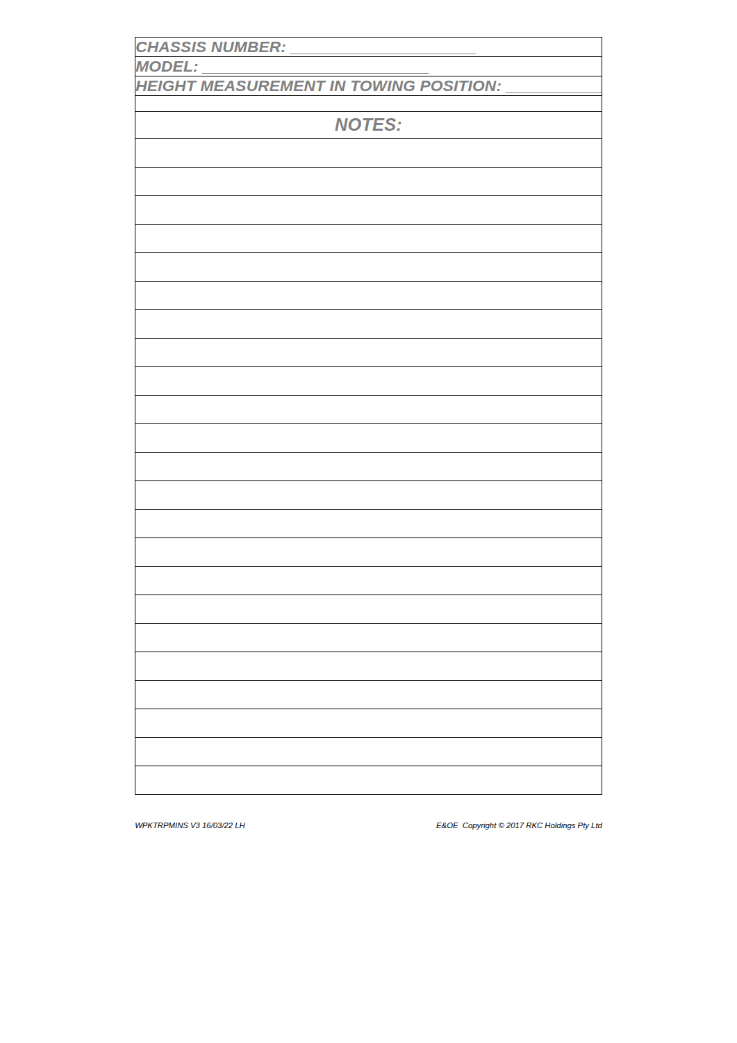| CHASSIS NUMBER: _______________________ |
| MODEL: ____________________________ |
| HEIGHT MEASUREMENT IN TOWING POSITION: ____________ mm |
| NOTES: |
WPKTRPMINS V3 16/03/22 LH
E&OE Copyright © 2017 RKC Holdings Pty Ltd